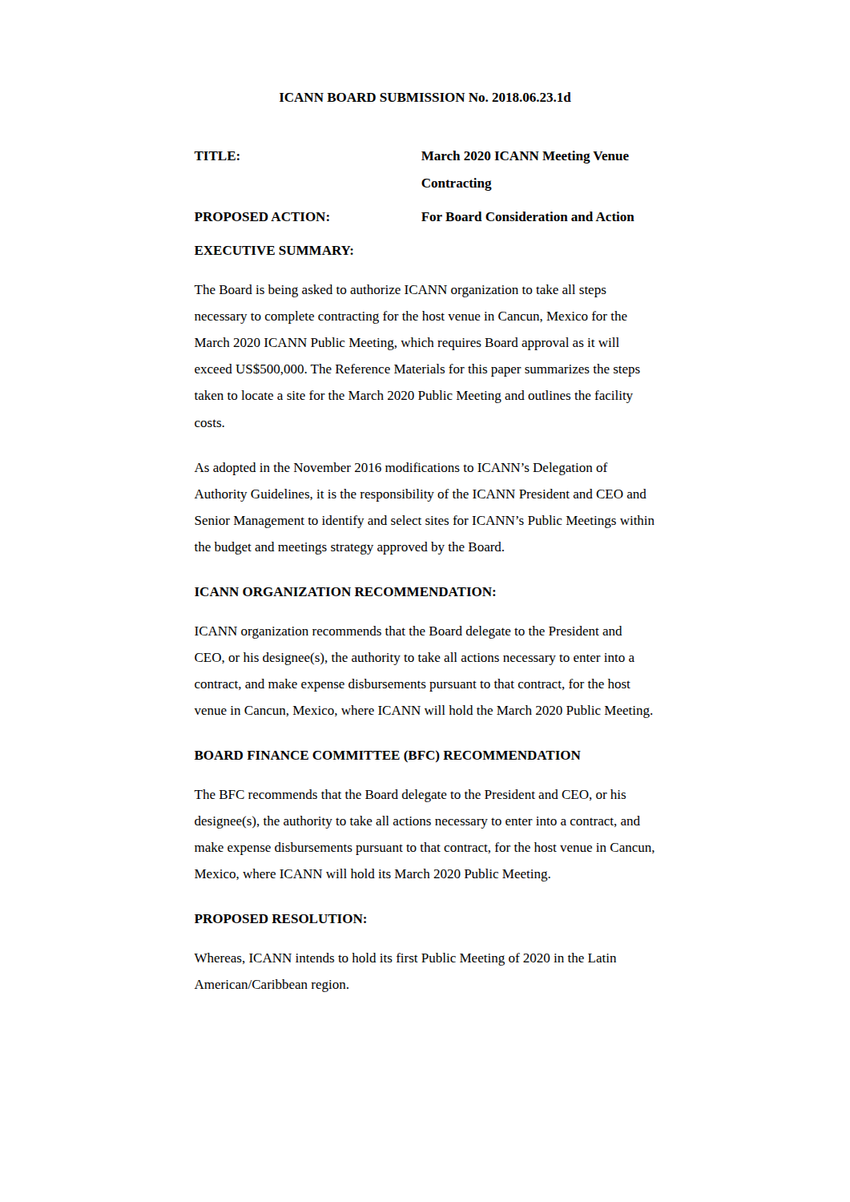ICANN BOARD SUBMISSION No. 2018.06.23.1d
TITLE:
March 2020 ICANN Meeting Venue Contracting
PROPOSED ACTION:
For Board Consideration and Action
EXECUTIVE SUMMARY:
The Board is being asked to authorize ICANN organization to take all steps necessary to complete contracting for the host venue in Cancun, Mexico for the March 2020 ICANN Public Meeting, which requires Board approval as it will exceed US$500,000. The Reference Materials for this paper summarizes the steps taken to locate a site for the March 2020 Public Meeting and outlines the facility costs.
As adopted in the November 2016 modifications to ICANN’s Delegation of Authority Guidelines, it is the responsibility of the ICANN President and CEO and Senior Management to identify and select sites for ICANN’s Public Meetings within the budget and meetings strategy approved by the Board.
ICANN ORGANIZATION RECOMMENDATION:
ICANN organization recommends that the Board delegate to the President and CEO, or his designee(s), the authority to take all actions necessary to enter into a contract, and make expense disbursements pursuant to that contract, for the host venue in Cancun, Mexico, where ICANN will hold the March 2020 Public Meeting.
BOARD FINANCE COMMITTEE (BFC) RECOMMENDATION
The BFC recommends that the Board delegate to the President and CEO, or his designee(s), the authority to take all actions necessary to enter into a contract, and make expense disbursements pursuant to that contract, for the host venue in Cancun, Mexico, where ICANN will hold its March 2020 Public Meeting.
PROPOSED RESOLUTION:
Whereas, ICANN intends to hold its first Public Meeting of 2020 in the Latin American/Caribbean region.